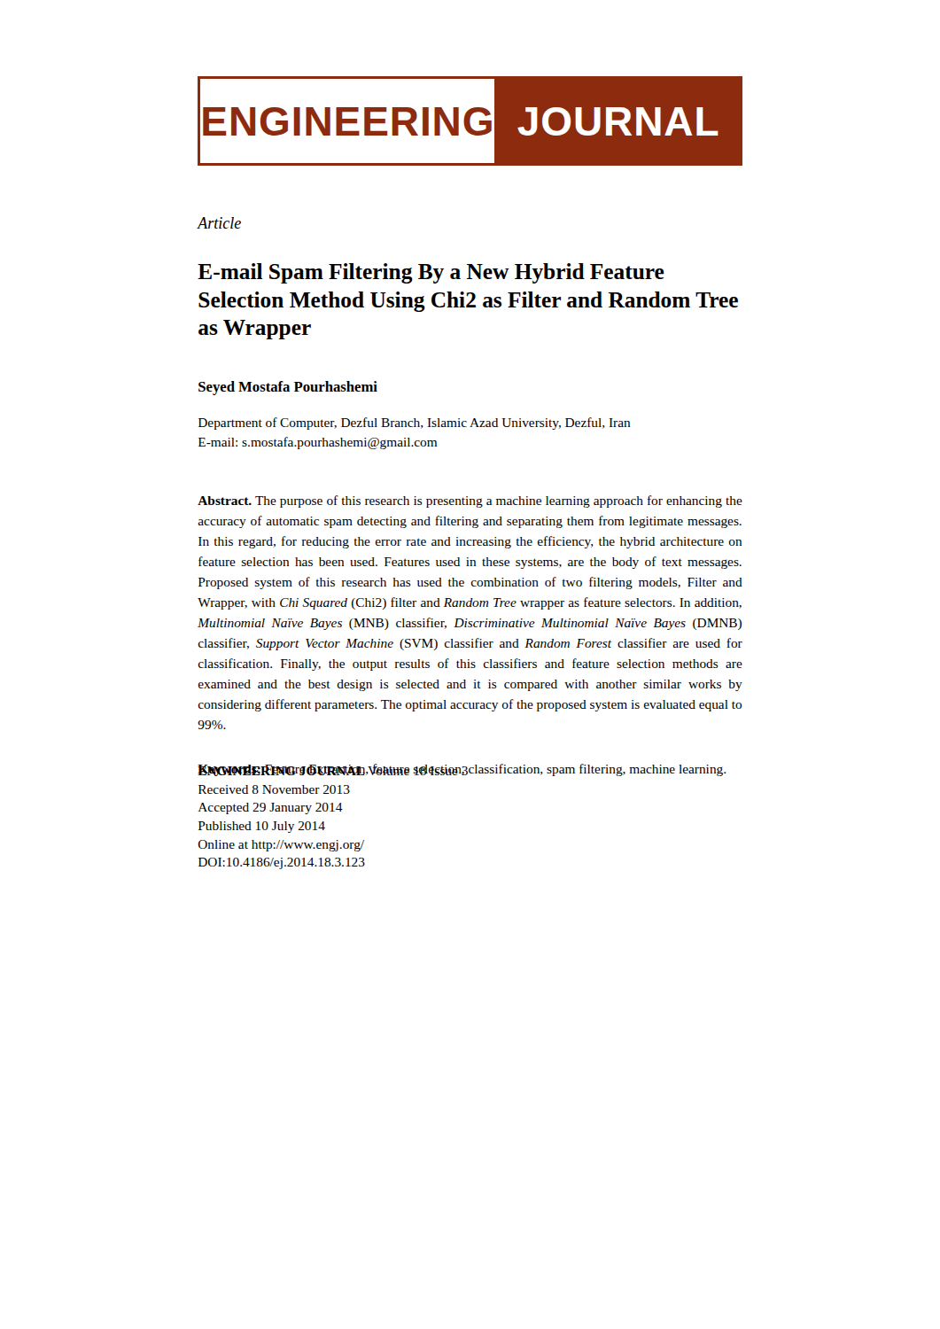ENGINEERING
JOURNAL
Article
E-mail Spam Filtering By a New Hybrid Feature Selection Method Using Chi2 as Filter and Random Tree as Wrapper
Seyed Mostafa Pourhashemi
Department of Computer, Dezful Branch, Islamic Azad University, Dezful, Iran
E-mail: s.mostafa.pourhashemi@gmail.com
Abstract. The purpose of this research is presenting a machine learning approach for enhancing the accuracy of automatic spam detecting and filtering and separating them from legitimate messages. In this regard, for reducing the error rate and increasing the efficiency, the hybrid architecture on feature selection has been used. Features used in these systems, are the body of text messages. Proposed system of this research has used the combination of two filtering models, Filter and Wrapper, with Chi Squared (Chi2) filter and Random Tree wrapper as feature selectors. In addition, Multinomial Naïve Bayes (MNB) classifier, Discriminative Multinomial Naïve Bayes (DMNB) classifier, Support Vector Machine (SVM) classifier and Random Forest classifier are used for classification. Finally, the output results of this classifiers and feature selection methods are examined and the best design is selected and it is compared with another similar works by considering different parameters. The optimal accuracy of the proposed system is evaluated equal to 99%.
Keywords: Feature Extraction, feature selection, classification, spam filtering, machine learning.
ENGINEERING JOURNAL Volume 18 Issue 3
Received 8 November 2013
Accepted 29 January 2014
Published 10 July 2014
Online at http://www.engj.org/
DOI:10.4186/ej.2014.18.3.123